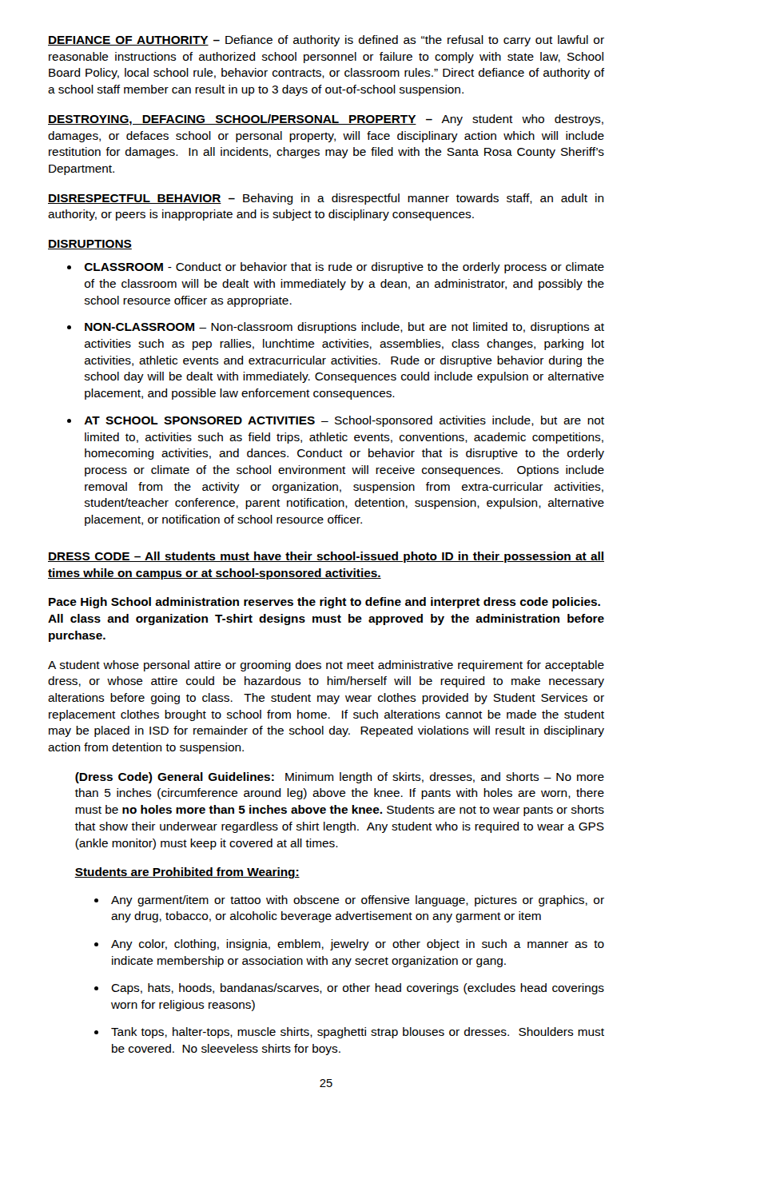DEFIANCE OF AUTHORITY – Defiance of authority is defined as “the refusal to carry out lawful or reasonable instructions of authorized school personnel or failure to comply with state law, School Board Policy, local school rule, behavior contracts, or classroom rules.” Direct defiance of authority of a school staff member can result in up to 3 days of out-of-school suspension.
DESTROYING, DEFACING SCHOOL/PERSONAL PROPERTY – Any student who destroys, damages, or defaces school or personal property, will face disciplinary action which will include restitution for damages. In all incidents, charges may be filed with the Santa Rosa County Sheriff’s Department.
DISRESPECTFUL BEHAVIOR – Behaving in a disrespectful manner towards staff, an adult in authority, or peers is inappropriate and is subject to disciplinary consequences.
DISRUPTIONS
CLASSROOM - Conduct or behavior that is rude or disruptive to the orderly process or climate of the classroom will be dealt with immediately by a dean, an administrator, and possibly the school resource officer as appropriate.
NON-CLASSROOM – Non-classroom disruptions include, but are not limited to, disruptions at activities such as pep rallies, lunchtime activities, assemblies, class changes, parking lot activities, athletic events and extracurricular activities. Rude or disruptive behavior during the school day will be dealt with immediately. Consequences could include expulsion or alternative placement, and possible law enforcement consequences.
AT SCHOOL SPONSORED ACTIVITIES – School-sponsored activities include, but are not limited to, activities such as field trips, athletic events, conventions, academic competitions, homecoming activities, and dances. Conduct or behavior that is disruptive to the orderly process or climate of the school environment will receive consequences. Options include removal from the activity or organization, suspension from extra-curricular activities, student/teacher conference, parent notification, detention, suspension, expulsion, alternative placement, or notification of school resource officer.
DRESS CODE – All students must have their school-issued photo ID in their possession at all times while on campus or at school-sponsored activities.
Pace High School administration reserves the right to define and interpret dress code policies. All class and organization T-shirt designs must be approved by the administration before purchase.
A student whose personal attire or grooming does not meet administrative requirement for acceptable dress, or whose attire could be hazardous to him/herself will be required to make necessary alterations before going to class. The student may wear clothes provided by Student Services or replacement clothes brought to school from home. If such alterations cannot be made the student may be placed in ISD for remainder of the school day. Repeated violations will result in disciplinary action from detention to suspension.
(Dress Code) General Guidelines: Minimum length of skirts, dresses, and shorts – No more than 5 inches (circumference around leg) above the knee. If pants with holes are worn, there must be no holes more than 5 inches above the knee. Students are not to wear pants or shorts that show their underwear regardless of shirt length. Any student who is required to wear a GPS (ankle monitor) must keep it covered at all times.
Students are Prohibited from Wearing:
Any garment/item or tattoo with obscene or offensive language, pictures or graphics, or any drug, tobacco, or alcoholic beverage advertisement on any garment or item
Any color, clothing, insignia, emblem, jewelry or other object in such a manner as to indicate membership or association with any secret organization or gang.
Caps, hats, hoods, bandanas/scarves, or other head coverings (excludes head coverings worn for religious reasons)
Tank tops, halter-tops, muscle shirts, spaghetti strap blouses or dresses. Shoulders must be covered. No sleeveless shirts for boys.
25